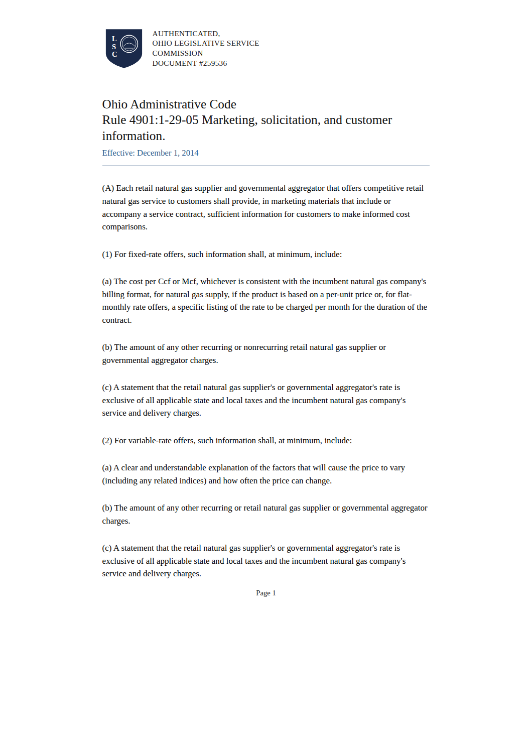L S C
AUTHENTICATED,
OHIO LEGISLATIVE SERVICE
COMMISSION
DOCUMENT #259536
Ohio Administrative CodeRule 4901:1-29-05 Marketing, solicitation, and customer information.
Effective: December 1, 2014
(A) Each retail natural gas supplier and governmental aggregator that offers competitive retail natural gas service to customers shall provide, in marketing materials that include or accompany a service contract, sufficient information for customers to make informed cost comparisons.
(1) For fixed-rate offers, such information shall, at minimum, include:
(a) The cost per Ccf or Mcf, whichever is consistent with the incumbent natural gas company's billing format, for natural gas supply, if the product is based on a per-unit price or, for flat-monthly rate offers, a specific listing of the rate to be charged per month for the duration of the contract.
(b) The amount of any other recurring or nonrecurring retail natural gas supplier or governmental aggregator charges.
(c) A statement that the retail natural gas supplier's or governmental aggregator's rate is exclusive of all applicable state and local taxes and the incumbent natural gas company's service and delivery charges.
(2) For variable-rate offers, such information shall, at minimum, include:
(a) A clear and understandable explanation of the factors that will cause the price to vary (including any related indices) and how often the price can change.
(b) The amount of any other recurring or retail natural gas supplier or governmental aggregator charges.
(c) A statement that the retail natural gas supplier's or governmental aggregator's rate is exclusive of all applicable state and local taxes and the incumbent natural gas company's service and delivery charges.
Page 1